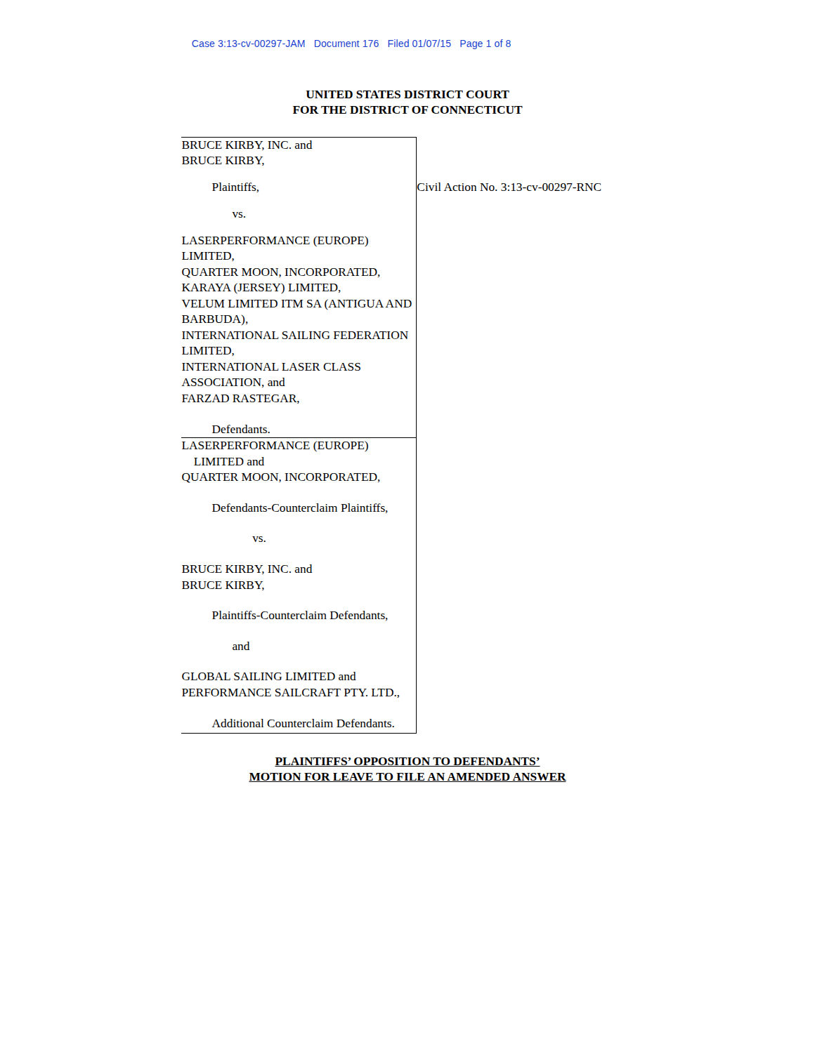Case 3:13-cv-00297-JAM Document 176 Filed 01/07/15 Page 1 of 8
UNITED STATES DISTRICT COURT
FOR THE DISTRICT OF CONNECTICUT
| BRUCE KIRBY, INC. and BRUCE KIRBY, Plaintiffs, vs. LASERPERFORMANCE (EUROPE) LIMITED, QUARTER MOON, INCORPORATED, KARAYA (JERSEY) LIMITED, VELUM LIMITED ITM SA (ANTIGUA AND BARBUDA), INTERNATIONAL SAILING FEDERATION LIMITED, INTERNATIONAL LASER CLASS ASSOCIATION, and FARZAD RASTEGAR, Defendants. | Civil Action No. 3:13-cv-00297-RNC |
| LASERPERFORMANCE (EUROPE) LIMITED and QUARTER MOON, INCORPORATED, Defendants-Counterclaim Plaintiffs, vs. BRUCE KIRBY, INC. and BRUCE KIRBY, Plaintiffs-Counterclaim Defendants, and GLOBAL SAILING LIMITED and PERFORMANCE SAILCRAFT PTY. LTD., Additional Counterclaim Defendants. | |
PLAINTIFFS’ OPPOSITION TO DEFENDANTS’
MOTION FOR LEAVE TO FILE AN AMENDED ANSWER